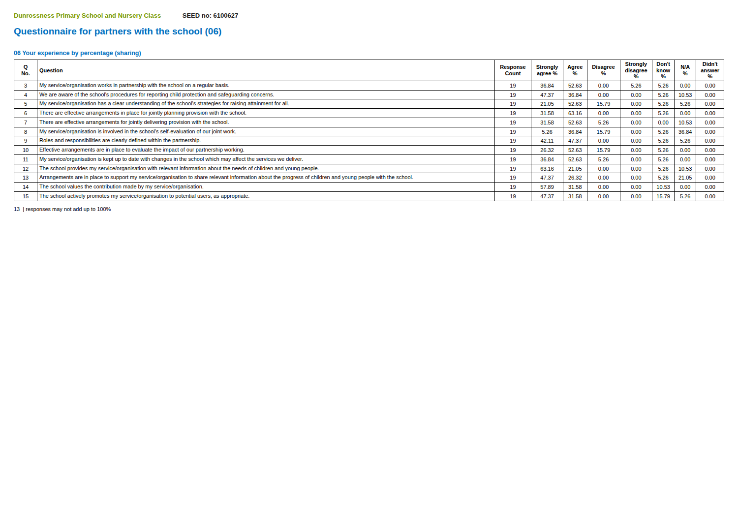Dunrossness Primary School and Nursery Class SEED no: 6100627
Questionnaire for partners with the school (06)
06 Your experience by percentage (sharing)
| Q No. | Question | Response Count | Strongly agree % | Agree % | Disagree % | Strongly disagree % | Don't know % | N/A % | Didn't answer % |
| --- | --- | --- | --- | --- | --- | --- | --- | --- | --- |
| 3 | My service/organisation works in partnership with the school on a regular basis. | 19 | 36.84 | 52.63 | 0.00 | 5.26 | 5.26 | 0.00 | 0.00 |
| 4 | We are aware of the school's procedures for reporting child protection and safeguarding concerns. | 19 | 47.37 | 36.84 | 0.00 | 0.00 | 5.26 | 10.53 | 0.00 |
| 5 | My service/organisation has a clear understanding of the school's strategies for raising attainment for all. | 19 | 21.05 | 52.63 | 15.79 | 0.00 | 5.26 | 5.26 | 0.00 |
| 6 | There are effective arrangements in place for jointly planning provision with the school. | 19 | 31.58 | 63.16 | 0.00 | 0.00 | 5.26 | 0.00 | 0.00 |
| 7 | There are effective arrangements for jointly delivering provision with the school. | 19 | 31.58 | 52.63 | 5.26 | 0.00 | 0.00 | 10.53 | 0.00 |
| 8 | My service/organisation is involved in the school's self-evaluation of our joint work. | 19 | 5.26 | 36.84 | 15.79 | 0.00 | 5.26 | 36.84 | 0.00 |
| 9 | Roles and responsibilities are clearly defined within the partnership. | 19 | 42.11 | 47.37 | 0.00 | 0.00 | 5.26 | 5.26 | 0.00 |
| 10 | Effective arrangements are in place to evaluate the impact of our partnership working. | 19 | 26.32 | 52.63 | 15.79 | 0.00 | 5.26 | 0.00 | 0.00 |
| 11 | My service/organisation is kept up to date with changes in the school which may affect the services we deliver. | 19 | 36.84 | 52.63 | 5.26 | 0.00 | 5.26 | 0.00 | 0.00 |
| 12 | The school provides my service/organisation with relevant information about the needs of children and young people. | 19 | 63.16 | 21.05 | 0.00 | 0.00 | 5.26 | 10.53 | 0.00 |
| 13 | Arrangements are in place to support my service/organisation to share relevant information about the progress of children and young people with the school. | 19 | 47.37 | 26.32 | 0.00 | 0.00 | 5.26 | 21.05 | 0.00 |
| 14 | The school values the contribution made by my service/organisation. | 19 | 57.89 | 31.58 | 0.00 | 0.00 | 10.53 | 0.00 | 0.00 |
| 15 | The school actively promotes my service/organisation to potential users, as appropriate. | 19 | 47.37 | 31.58 | 0.00 | 0.00 | 15.79 | 5.26 | 0.00 |
13 | responses may not add up to 100%